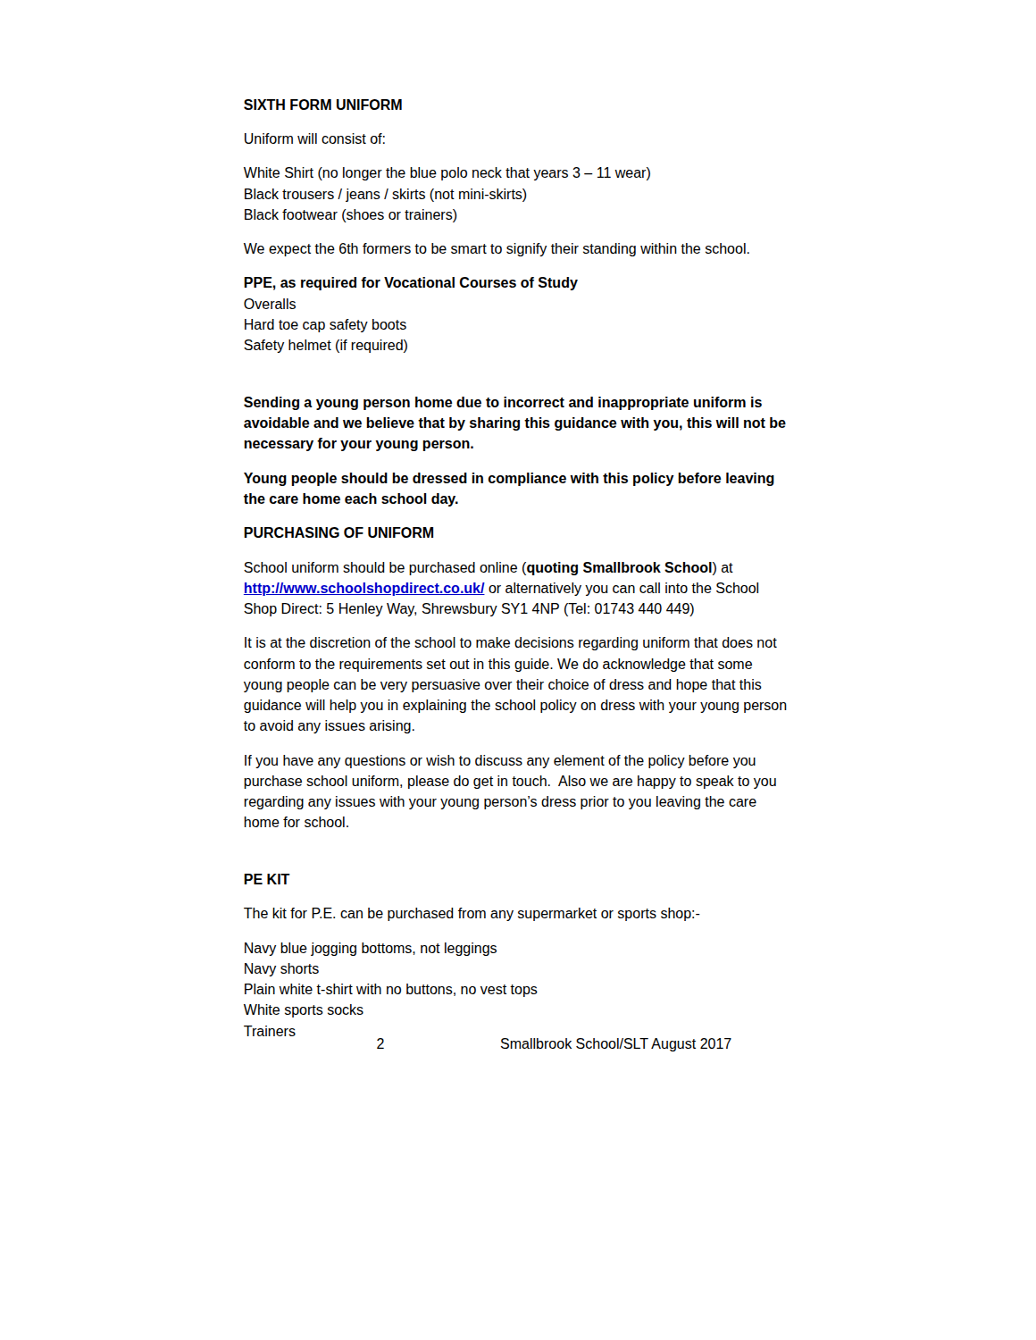SIXTH FORM UNIFORM
Uniform will consist of:
White Shirt (no longer the blue polo neck that years 3 – 11 wear)
Black trousers / jeans / skirts (not mini-skirts)
Black footwear (shoes or trainers)
We expect the 6th formers to be smart to signify their standing within the school.
PPE, as required for Vocational Courses of Study
Overalls
Hard toe cap safety boots
Safety helmet (if required)
Sending a young person home due to incorrect and inappropriate uniform is avoidable and we believe that by sharing this guidance with you, this will not be necessary for your young person.
Young people should be dressed in compliance with this policy before leaving the care home each school day.
PURCHASING OF UNIFORM
School uniform should be purchased online (quoting Smallbrook School) at http://www.schoolshopdirect.co.uk/ or alternatively you can call into the School Shop Direct: 5 Henley Way, Shrewsbury SY1 4NP (Tel: 01743 440 449)
It is at the discretion of the school to make decisions regarding uniform that does not conform to the requirements set out in this guide. We do acknowledge that some young people can be very persuasive over their choice of dress and hope that this guidance will help you in explaining the school policy on dress with your young person to avoid any issues arising.
If you have any questions or wish to discuss any element of the policy before you purchase school uniform, please do get in touch. Also we are happy to speak to you regarding any issues with your young person’s dress prior to you leaving the care home for school.
PE KIT
The kit for P.E. can be purchased from any supermarket or sports shop:-
Navy blue jogging bottoms, not leggings
Navy shorts
Plain white t-shirt with no buttons, no vest tops
White sports socks
Trainers
2 Smallbrook School/SLT August 2017